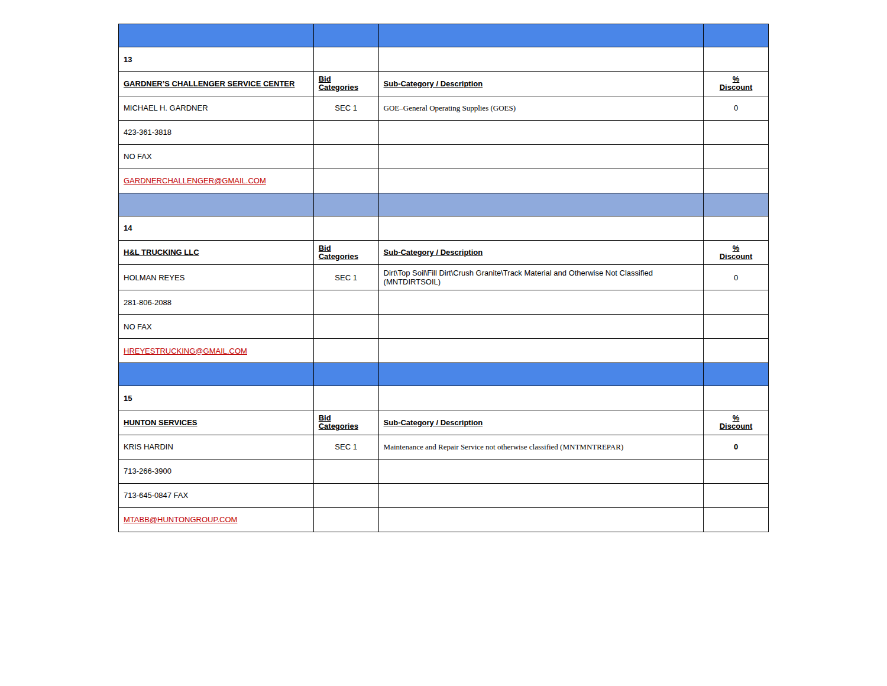| 13 | | | |
| GARDNER’S CHALLENGER SERVICE CENTER | Bid Categories | Sub-Category / Description | % Discount |
| MICHAEL H. GARDNER | SEC 1 | GOE–General Operating Supplies (GOES) | 0 |
| 423-361-3818 | | | |
| NO FAX | | | |
| GARDNERCHALLENGER@GMAIL.COM | | | |
| 14 | | | |
| H&L TRUCKING LLC | Bid Categories | Sub-Category / Description | % Discount |
| HOLMAN REYES | SEC 1 | Dirt\Top Soil\Fill Dirt\Crush Granite\Track Material and Otherwise Not Classified (MNTDIRTSOIL) | 0 |
| 281-806-2088 | | | |
| NO FAX | | | |
| HREYESTRUCKING@GMAIL.COM | | | |
| 15 | | | |
| HUNTON SERVICES | Bid Categories | Sub-Category / Description | % Discount |
| KRIS HARDIN | SEC 1 | Maintenance and Repair Service not otherwise classified (MNTMNTREPAR) | 0 |
| 713-266-3900 | | | |
| 713-645-0847 FAX | | | |
| MTABB@HUNTONGROUP.COM | | | |